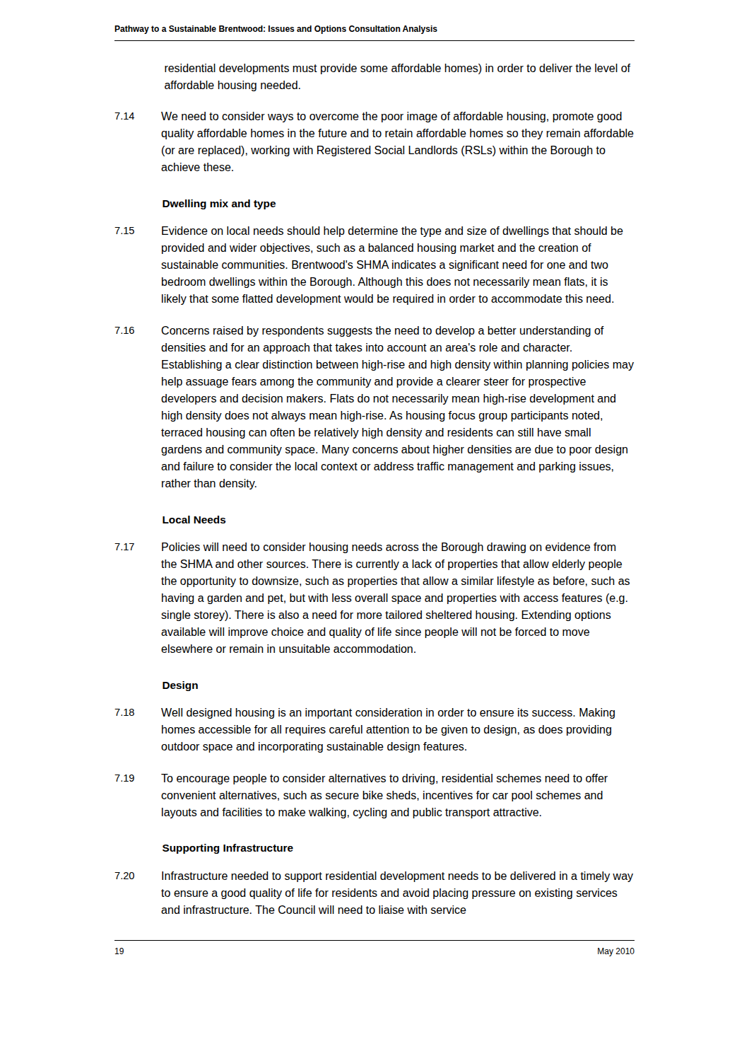Pathway to a Sustainable Brentwood: Issues and Options Consultation Analysis
residential developments must provide some affordable homes) in order to deliver the level of affordable housing needed.
7.14
We need to consider ways to overcome the poor image of affordable housing, promote good quality affordable homes in the future and to retain affordable homes so they remain affordable (or are replaced), working with Registered Social Landlords (RSLs) within the Borough to achieve these.
Dwelling mix and type
7.15
Evidence on local needs should help determine the type and size of dwellings that should be provided and wider objectives, such as a balanced housing market and the creation of sustainable communities. Brentwood's SHMA indicates a significant need for one and two bedroom dwellings within the Borough. Although this does not necessarily mean flats, it is likely that some flatted development would be required in order to accommodate this need.
7.16
Concerns raised by respondents suggests the need to develop a better understanding of densities and for an approach that takes into account an area's role and character. Establishing a clear distinction between high-rise and high density within planning policies may help assuage fears among the community and provide a clearer steer for prospective developers and decision makers. Flats do not necessarily mean high-rise development and high density does not always mean high-rise. As housing focus group participants noted, terraced housing can often be relatively high density and residents can still have small gardens and community space. Many concerns about higher densities are due to poor design and failure to consider the local context or address traffic management and parking issues, rather than density.
Local Needs
7.17
Policies will need to consider housing needs across the Borough drawing on evidence from the SHMA and other sources. There is currently a lack of properties that allow elderly people the opportunity to downsize, such as properties that allow a similar lifestyle as before, such as having a garden and pet, but with less overall space and properties with access features (e.g. single storey). There is also a need for more tailored sheltered housing. Extending options available will improve choice and quality of life since people will not be forced to move elsewhere or remain in unsuitable accommodation.
Design
7.18
Well designed housing is an important consideration in order to ensure its success. Making homes accessible for all requires careful attention to be given to design, as does providing outdoor space and incorporating sustainable design features.
7.19
To encourage people to consider alternatives to driving, residential schemes need to offer convenient alternatives, such as secure bike sheds, incentives for car pool schemes and layouts and facilities to make walking, cycling and public transport attractive.
Supporting Infrastructure
7.20
Infrastructure needed to support residential development needs to be delivered in a timely way to ensure a good quality of life for residents and avoid placing pressure on existing services and infrastructure. The Council will need to liaise with service
19 May 2010